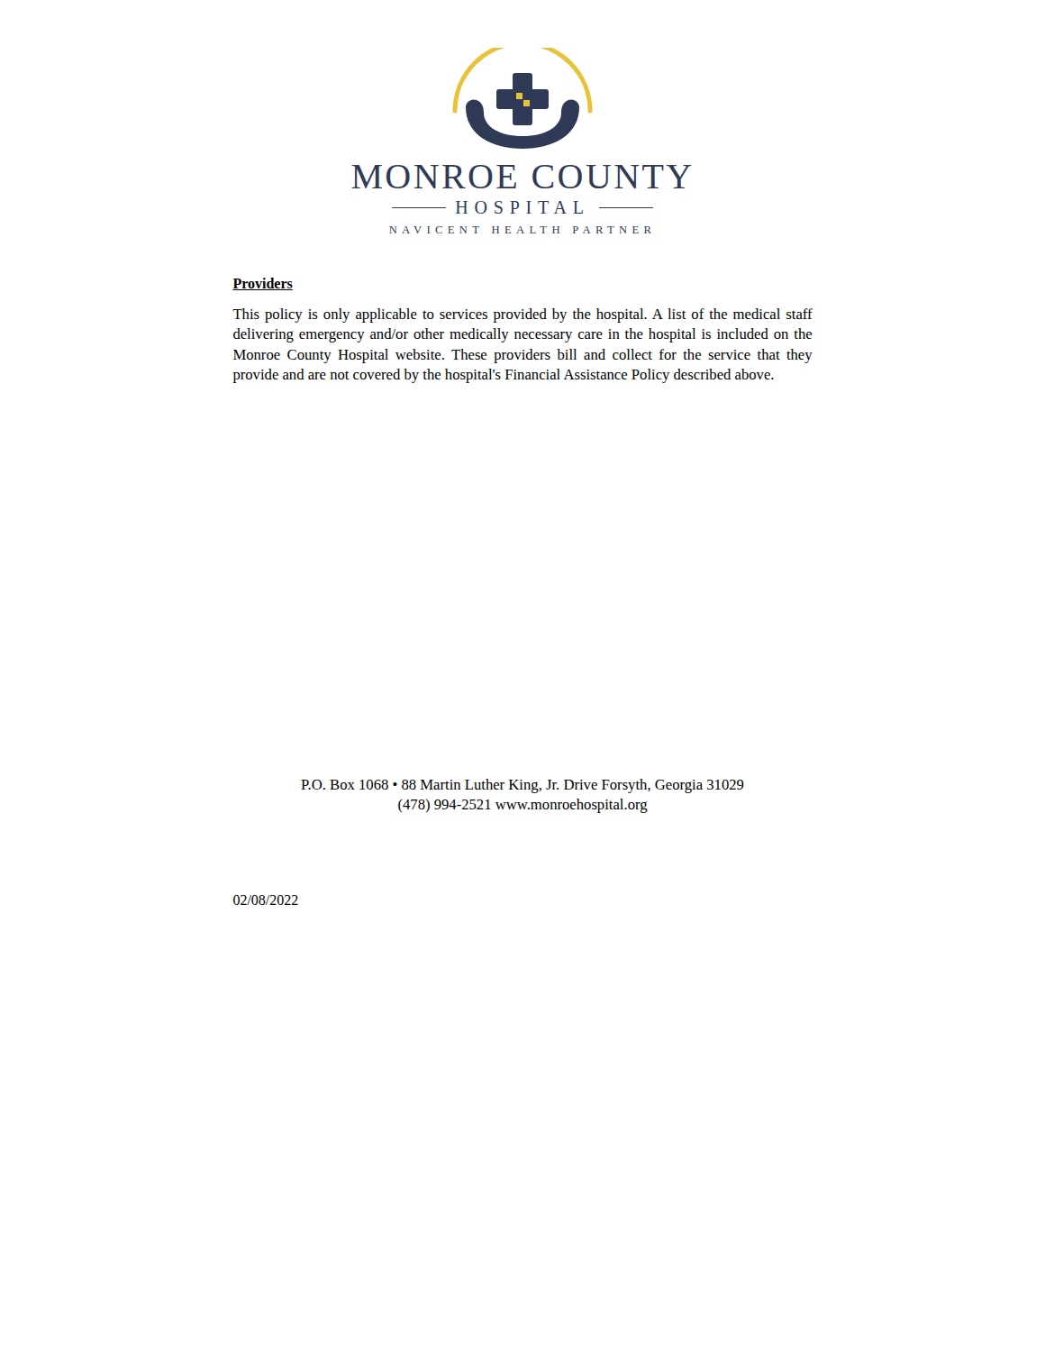MONROE COUNTY
HOSPITAL
NAVICENT HEALTH PARTNER
Providers
This policy is only applicable to services provided by the hospital. A list of the medical staff delivering emergency and/or other medically necessary care in the hospital is included on the Monroe County Hospital website. These providers bill and collect for the service that they provide and are not covered by the hospital's Financial Assistance Policy described above.
P.O. Box 1068 • 88 Martin Luther King, Jr. Drive Forsyth, Georgia 31029
(478) 994-2521 www.monroehospital.org
02/08/2022